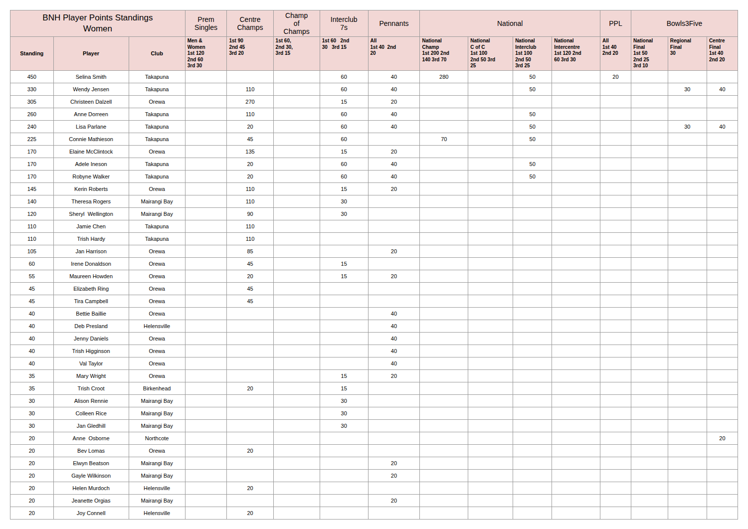| BNH Player Points Standings Women | Prem Singles | Centre Champs | Champ of Champs | Interclub 7s | Pennants | National | PPL | Bowls3Five |
| --- | --- | --- | --- | --- | --- | --- | --- | --- |
| Standing | Player | Club | Men & Women 1st 120 2nd 60 3rd 30 | 1st 90 2nd 45 3rd 20 | 1st 60, 2nd 30, 3rd 15 | 1st 60 2nd 30 3rd 15 | All 1st 40 2nd 20 | National Champ 1st 200 2nd 140 3rd 70 | National C of C 1st 100 2nd 50 3rd 25 | National Interclub 1st 100 2nd 50 3rd 25 | National Intercentre 1st 120 2nd 60 3rd 30 | All 1st 40 2nd 20 | National Final 1st 50 2nd 25 3rd 10 | Regional Final 30 | Centre Final 1st 40 2nd 20 |
| 450 | Selina Smith | Takapuna | | | | 60 | 40 | 280 | | 50 | | 20 | | | |
| 330 | Wendy Jensen | Takapuna | | 110 | | 60 | 40 | | | 50 | | | | 30 | 40 |
| 305 | Christeen Dalzell | Orewa | | 270 | | 15 | 20 | | | | | | | | |
| 260 | Anne Dorreen | Takapuna | | 110 | | 60 | 40 | | | 50 | | | | | |
| 240 | Lisa Parlane | Takapuna | | 20 | | 60 | 40 | | | 50 | | | | 30 | 40 |
| 225 | Connie Mathieson | Takapuna | | 45 | | 60 | | 70 | | 50 | | | | | |
| 170 | Elaine McClintock | Orewa | | 135 | | 15 | 20 | | | | | | | | |
| 170 | Adele Ineson | Takapuna | | 20 | | 60 | 40 | | | 50 | | | | | |
| 170 | Robyne Walker | Takapuna | | 20 | | 60 | 40 | | | 50 | | | | | |
| 145 | Kerin Roberts | Orewa | | 110 | | 15 | 20 | | | | | | | | |
| 140 | Theresa Rogers | Mairangi Bay | | 110 | | 30 | | | | | | | | | |
| 120 | Sheryl Wellington | Mairangi Bay | | 90 | | 30 | | | | | | | | | |
| 110 | Jamie Chen | Takapuna | | 110 | | | | | | | | | | | |
| 110 | Trish Hardy | Takapuna | | 110 | | | | | | | | | | | |
| 105 | Jan Harrison | Orewa | | 85 | | | 20 | | | | | | | | |
| 60 | Irene Donaldson | Orewa | | 45 | | 15 | | | | | | | | | |
| 55 | Maureen Howden | Orewa | | 20 | | 15 | 20 | | | | | | | | |
| 45 | Elizabeth Ring | Orewa | | 45 | | | | | | | | | | | |
| 45 | Tira Campbell | Orewa | | 45 | | | | | | | | | | | |
| 40 | Bettie Baillie | Orewa | | | | | 40 | | | | | | | | |
| 40 | Deb Presland | Helensville | | | | | 40 | | | | | | | | |
| 40 | Jenny Daniels | Orewa | | | | | 40 | | | | | | | | |
| 40 | Trish Higginson | Orewa | | | | | 40 | | | | | | | | |
| 40 | Val Taylor | Orewa | | | | | 40 | | | | | | | | |
| 35 | Mary Wright | Orewa | | | | 15 | 20 | | | | | | | | |
| 35 | Trish Croot | Birkenhead | | 20 | | 15 | | | | | | | | | |
| 30 | Alison Rennie | Mairangi Bay | | | | 30 | | | | | | | | | |
| 30 | Colleen Rice | Mairangi Bay | | | | 30 | | | | | | | | | |
| 30 | Jan Gledhill | Mairangi Bay | | | | 30 | | | | | | | | | |
| 20 | Anne Osborne | Northcote | | | | | | | | | | | | | 20 |
| 20 | Bev Lomas | Orewa | | 20 | | | | | | | | | | | |
| 20 | Elwyn Beatson | Mairangi Bay | | | | | 20 | | | | | | | | |
| 20 | Gayle Wilkinson | Mairangi Bay | | | | | 20 | | | | | | | | |
| 20 | Helen Murdoch | Helensville | | 20 | | | | | | | | | | | |
| 20 | Jeanette Orgias | Mairangi Bay | | | | | 20 | | | | | | | | |
| 20 | Joy Connell | Helensville | | 20 | | | | | | | | | | | |